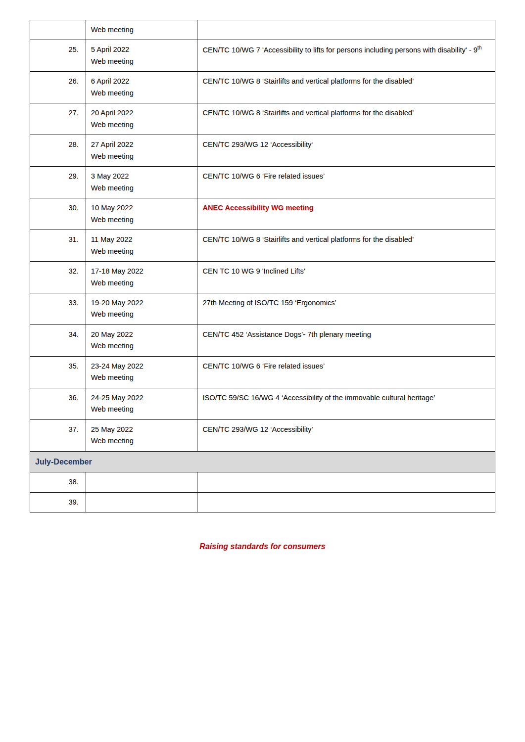| | Web meeting | |
| 25. | 5 April 2022 Web meeting | CEN/TC 10/WG 7 'Accessibility to lifts for persons including persons with disability' - 9 th |
| 26. | 6 April 2022 Web meeting | CEN/TC 10/WG 8 ‘Stairlifts and vertical platforms for the disabled’ |
| 27. | 20 April 2022 Web meeting | CEN/TC 10/WG 8 ‘Stairlifts and vertical platforms for the disabled’ |
| 28. | 27 April 2022 Web meeting | CEN/TC 293/WG 12 ‘Accessibility‘ |
| 29. | 3 May 2022 Web meeting | CEN/TC 10/WG 6 ‘Fire related issues’ |
| 30. | 10 May 2022 Web meeting | ANEC Accessibility WG meeting |
| 31. | 11 May 2022 Web meeting | CEN/TC 10/WG 8 ‘Stairlifts and vertical platforms for the disabled’ |
| 32. | 17-18 May 2022 Web meeting | CEN TC 10 WG 9 'Inclined Lifts' |
| 33. | 19-20 May 2022 Web meeting | 27th Meeting of ISO/TC 159 ‘Ergonomics’ |
| 34. | 20 May 2022 Web meeting | CEN/TC 452 ‘Assistance Dogs’- 7th plenary meeting |
| 35. | 23-24 May 2022 Web meeting | CEN/TC 10/WG 6 ‘Fire related issues’ |
| 36. | 24-25 May 2022 Web meeting | ISO/TC 59/SC 16/WG 4 ‘Accessibility of the immovable cultural heritage’ |
| 37. | 25 May 2022 Web meeting | CEN/TC 293/WG 12 ‘Accessibility’ |
| July-December |
| 38. | | |
| 39. | | |
Raising standards for consumers